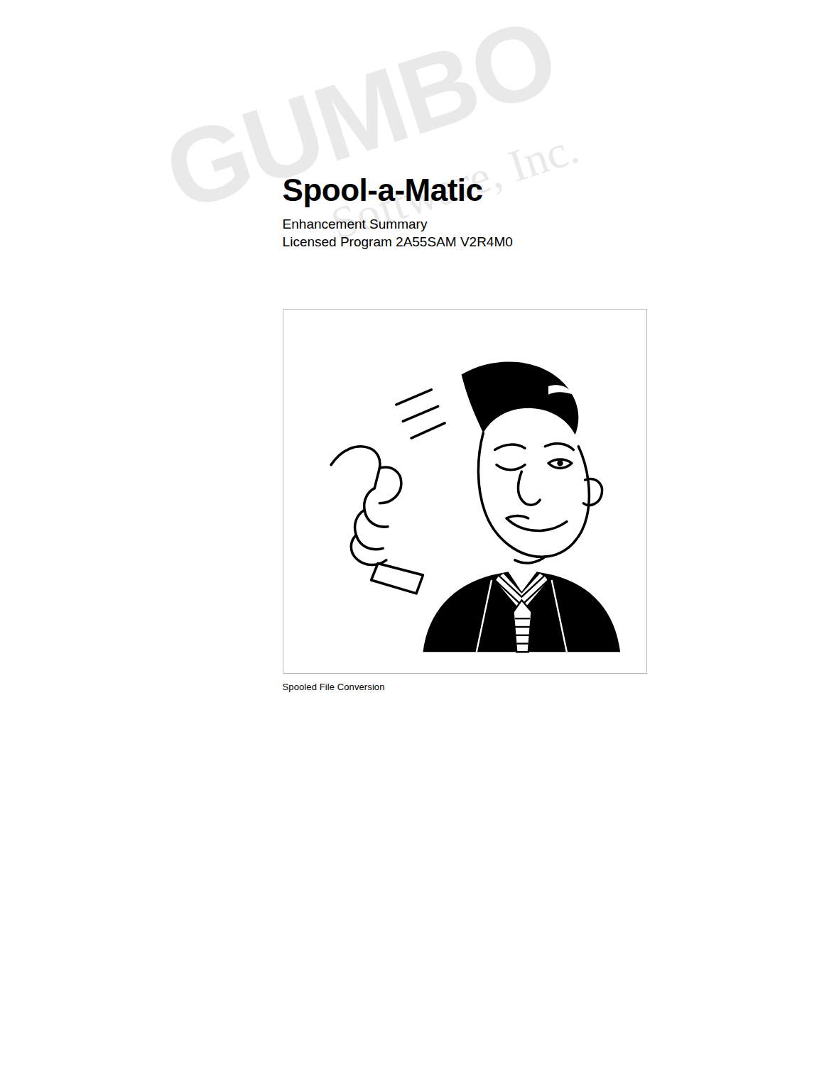GUMBO
Software, Inc.
Spool-a-Matic
Enhancement Summary
Licensed Program 2A55SAM V2R4M0
Winking man in a suit pointing upward
Spooled File Conversion